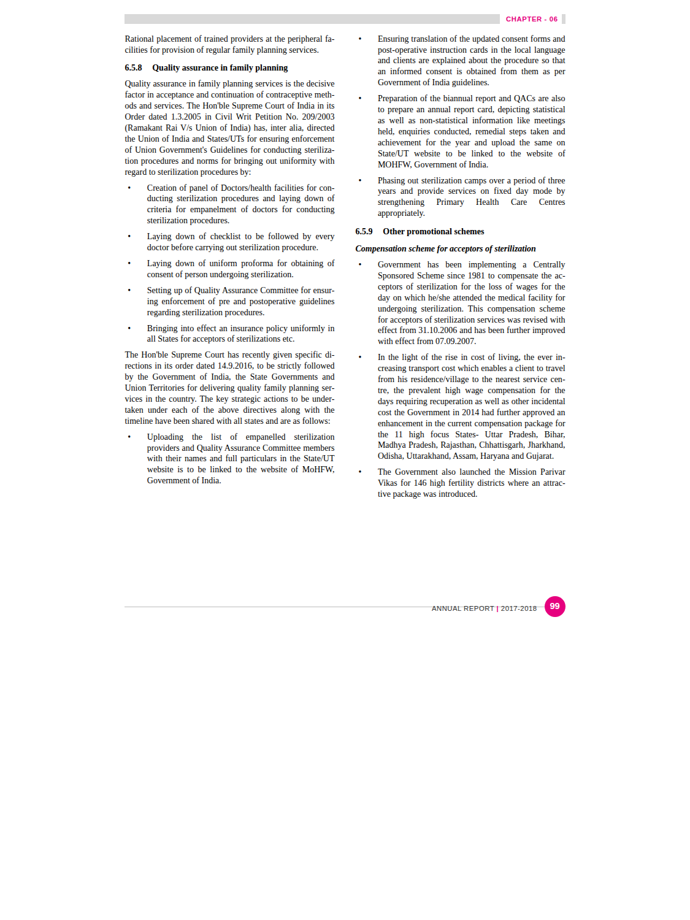CHAPTER - 06
Rational placement of trained providers at the peripheral facilities for provision of regular family planning services.
6.5.8 Quality assurance in family planning
Quality assurance in family planning services is the decisive factor in acceptance and continuation of contraceptive methods and services. The Hon'ble Supreme Court of India in its Order dated 1.3.2005 in Civil Writ Petition No. 209/2003 (Ramakant Rai V/s Union of India) has, inter alia, directed the Union of India and States/UTs for ensuring enforcement of Union Government's Guidelines for conducting sterilization procedures and norms for bringing out uniformity with regard to sterilization procedures by:
Creation of panel of Doctors/health facilities for conducting sterilization procedures and laying down of criteria for empanelment of doctors for conducting sterilization procedures.
Laying down of checklist to be followed by every doctor before carrying out sterilization procedure.
Laying down of uniform proforma for obtaining of consent of person undergoing sterilization.
Setting up of Quality Assurance Committee for ensuring enforcement of pre and postoperative guidelines regarding sterilization procedures.
Bringing into effect an insurance policy uniformly in all States for acceptors of sterilizations etc.
The Hon'ble Supreme Court has recently given specific directions in its order dated 14.9.2016, to be strictly followed by the Government of India, the State Governments and Union Territories for delivering quality family planning services in the country. The key strategic actions to be undertaken under each of the above directives along with the timeline have been shared with all states and are as follows:
Uploading the list of empanelled sterilization providers and Quality Assurance Committee members with their names and full particulars in the State/UT website is to be linked to the website of MoHFW, Government of India.
Ensuring translation of the updated consent forms and post-operative instruction cards in the local language and clients are explained about the procedure so that an informed consent is obtained from them as per Government of India guidelines.
Preparation of the biannual report and QACs are also to prepare an annual report card, depicting statistical as well as non-statistical information like meetings held, enquiries conducted, remedial steps taken and achievement for the year and upload the same on State/UT website to be linked to the website of MOHFW, Government of India.
Phasing out sterilization camps over a period of three years and provide services on fixed day mode by strengthening Primary Health Care Centres appropriately.
6.5.9 Other promotional schemes
Compensation scheme for acceptors of sterilization
Government has been implementing a Centrally Sponsored Scheme since 1981 to compensate the acceptors of sterilization for the loss of wages for the day on which he/she attended the medical facility for undergoing sterilization. This compensation scheme for acceptors of sterilization services was revised with effect from 31.10.2006 and has been further improved with effect from 07.09.2007.
In the light of the rise in cost of living, the ever increasing transport cost which enables a client to travel from his residence/village to the nearest service centre, the prevalent high wage compensation for the days requiring recuperation as well as other incidental cost the Government in 2014 had further approved an enhancement in the current compensation package for the 11 high focus States- Uttar Pradesh, Bihar, Madhya Pradesh, Rajasthan, Chhattisgarh, Jharkhand, Odisha, Uttarakhand, Assam, Haryana and Gujarat.
The Government also launched the Mission Parivar Vikas for 146 high fertility districts where an attractive package was introduced.
ANNUAL REPORT | 2017-2018
99